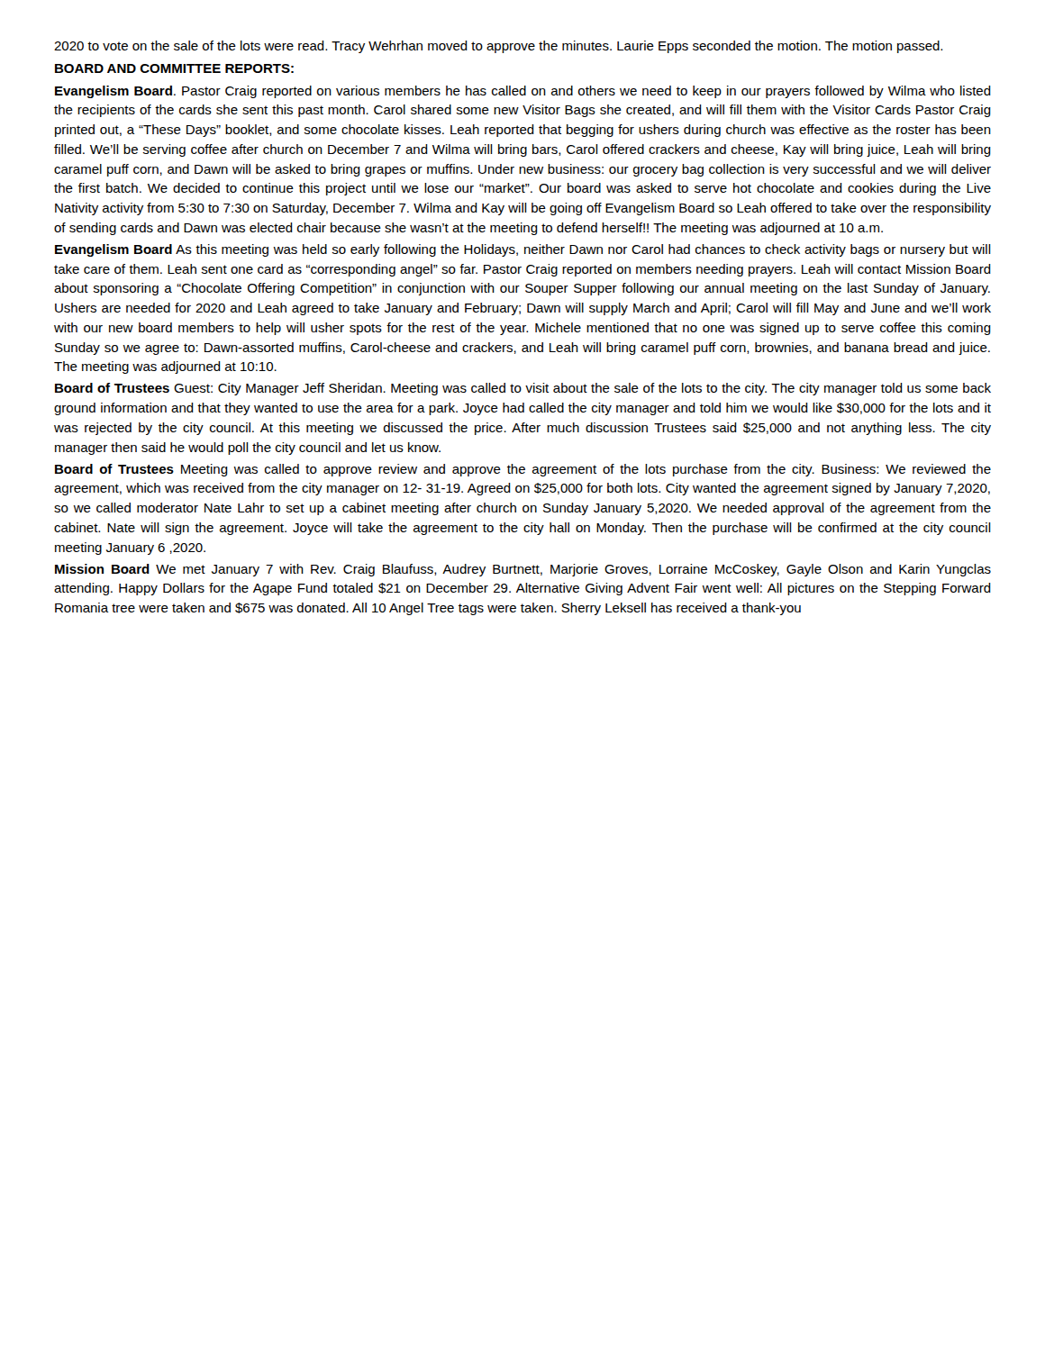2020 to vote on the sale of the lots were read. Tracy Wehrhan moved to approve the minutes. Laurie Epps seconded the motion. The motion passed.
BOARD AND COMMITTEE REPORTS:
Evangelism Board. Pastor Craig reported on various members he has called on and others we need to keep in our prayers followed by Wilma who listed the recipients of the cards she sent this past month. Carol shared some new Visitor Bags she created, and will fill them with the Visitor Cards Pastor Craig printed out, a “These Days” booklet, and some chocolate kisses. Leah reported that begging for ushers during church was effective as the roster has been filled. We’ll be serving coffee after church on December 7 and Wilma will bring bars, Carol offered crackers and cheese, Kay will bring juice, Leah will bring caramel puff corn, and Dawn will be asked to bring grapes or muffins. Under new business: our grocery bag collection is very successful and we will deliver the first batch. We decided to continue this project until we lose our “market”. Our board was asked to serve hot chocolate and cookies during the Live Nativity activity from 5:30 to 7:30 on Saturday, December 7. Wilma and Kay will be going off Evangelism Board so Leah offered to take over the responsibility of sending cards and Dawn was elected chair because she wasn’t at the meeting to defend herself!! The meeting was adjourned at 10 a.m.
Evangelism Board As this meeting was held so early following the Holidays, neither Dawn nor Carol had chances to check activity bags or nursery but will take care of them. Leah sent one card as “corresponding angel” so far. Pastor Craig reported on members needing prayers. Leah will contact Mission Board about sponsoring a “Chocolate Offering Competition” in conjunction with our Souper Supper following our annual meeting on the last Sunday of January. Ushers are needed for 2020 and Leah agreed to take January and February; Dawn will supply March and April; Carol will fill May and June and we’ll work with our new board members to help will usher spots for the rest of the year. Michele mentioned that no one was signed up to serve coffee this coming Sunday so we agree to: Dawn-assorted muffins, Carol-cheese and crackers, and Leah will bring caramel puff corn, brownies, and banana bread and juice. The meeting was adjourned at 10:10.
Board of Trustees Guest: City Manager Jeff Sheridan. Meeting was called to visit about the sale of the lots to the city. The city manager told us some back ground information and that they wanted to use the area for a park. Joyce had called the city manager and told him we would like $30,000 for the lots and it was rejected by the city council. At this meeting we discussed the price. After much discussion Trustees said $25,000 and not anything less. The city manager then said he would poll the city council and let us know.
Board of Trustees Meeting was called to approve review and approve the agreement of the lots purchase from the city. Business: We reviewed the agreement, which was received from the city manager on 12- 31-19. Agreed on $25,000 for both lots. City wanted the agreement signed by January 7,2020, so we called moderator Nate Lahr to set up a cabinet meeting after church on Sunday January 5,2020. We needed approval of the agreement from the cabinet. Nate will sign the agreement. Joyce will take the agreement to the city hall on Monday. Then the purchase will be confirmed at the city council meeting January 6 ,2020.
Mission Board We met January 7 with Rev. Craig Blaufuss, Audrey Burtnett, Marjorie Groves, Lorraine McCoskey, Gayle Olson and Karin Yungclas attending. Happy Dollars for the Agape Fund totaled $21 on December 29. Alternative Giving Advent Fair went well: All pictures on the Stepping Forward Romania tree were taken and $675 was donated. All 10 Angel Tree tags were taken. Sherry Leksell has received a thank-you